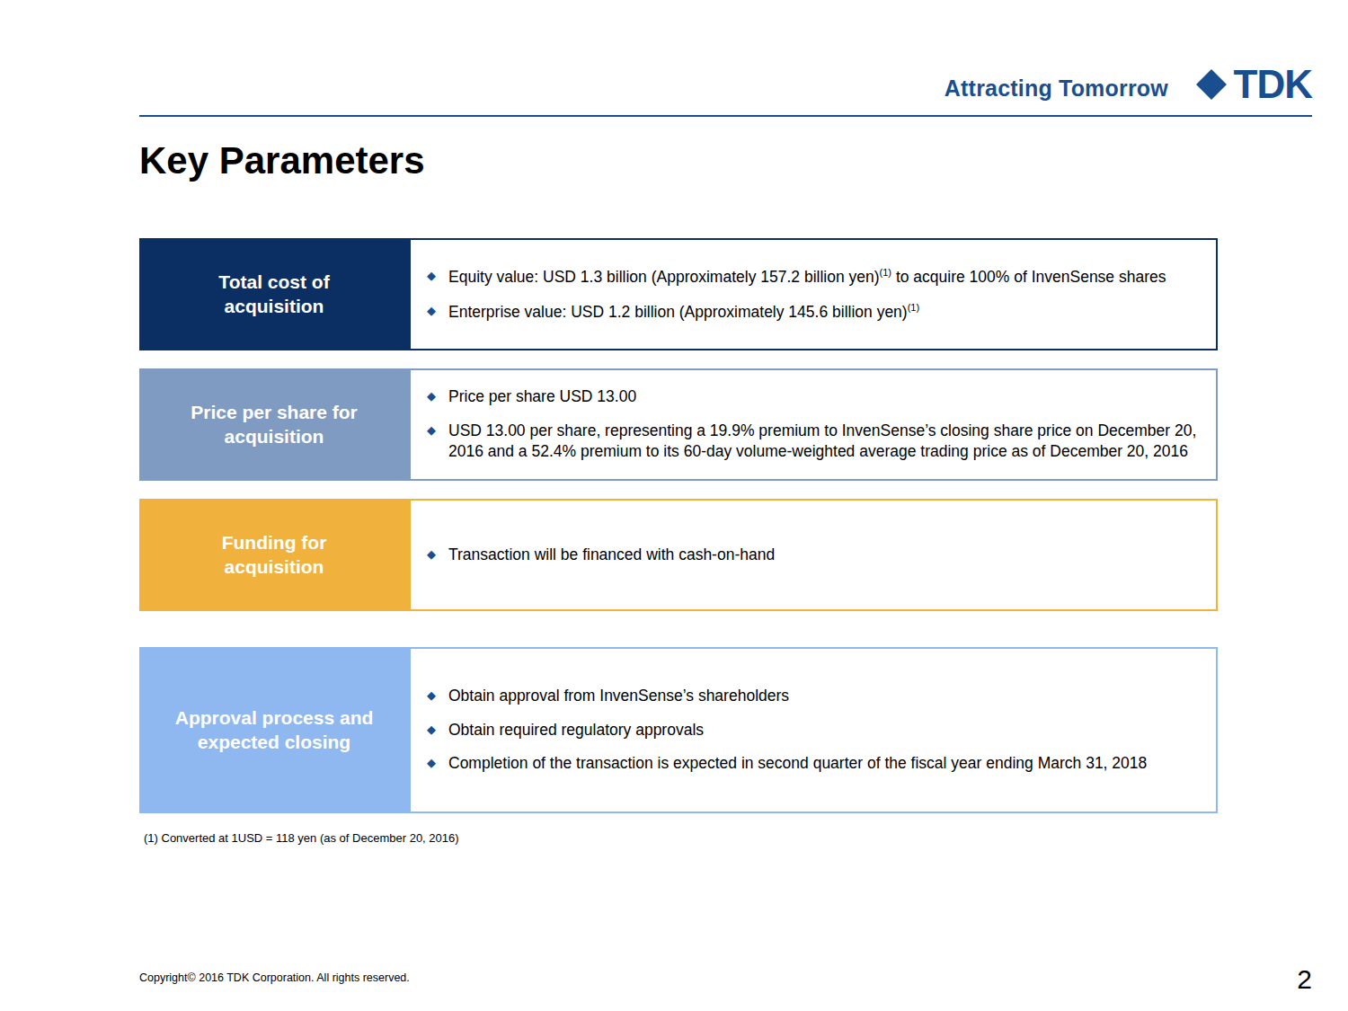Attracting Tomorrow
TDK
Key Parameters
Total cost of
acquisition
◆ Equity value: USD 1.3 billion (Approximately 157.2 billion yen)(1) to acquire 100% of InvenSense shares
◆ Enterprise value: USD 1.2 billion (Approximately 145.6 billion yen)(1)
Price per share for
acquisition
◆ Price per share USD 13.00
◆ USD 13.00 per share, representing a 19.9% premium to InvenSense’s closing share price on December 20, 2016 and a 52.4% premium to its 60-day volume-weighted average trading price as of December 20, 2016
Funding for
acquisition
◆ Transaction will be financed with cash-on-hand
Approval process and
expected closing
◆ Obtain approval from InvenSense’s shareholders
◆ Obtain required regulatory approvals
◆ Completion of the transaction is expected in second quarter of the fiscal year ending March 31, 2018
(1) Converted at 1USD = 118 yen (as of December 20, 2016)
Copyright© 2016 TDK Corporation. All rights reserved.
2